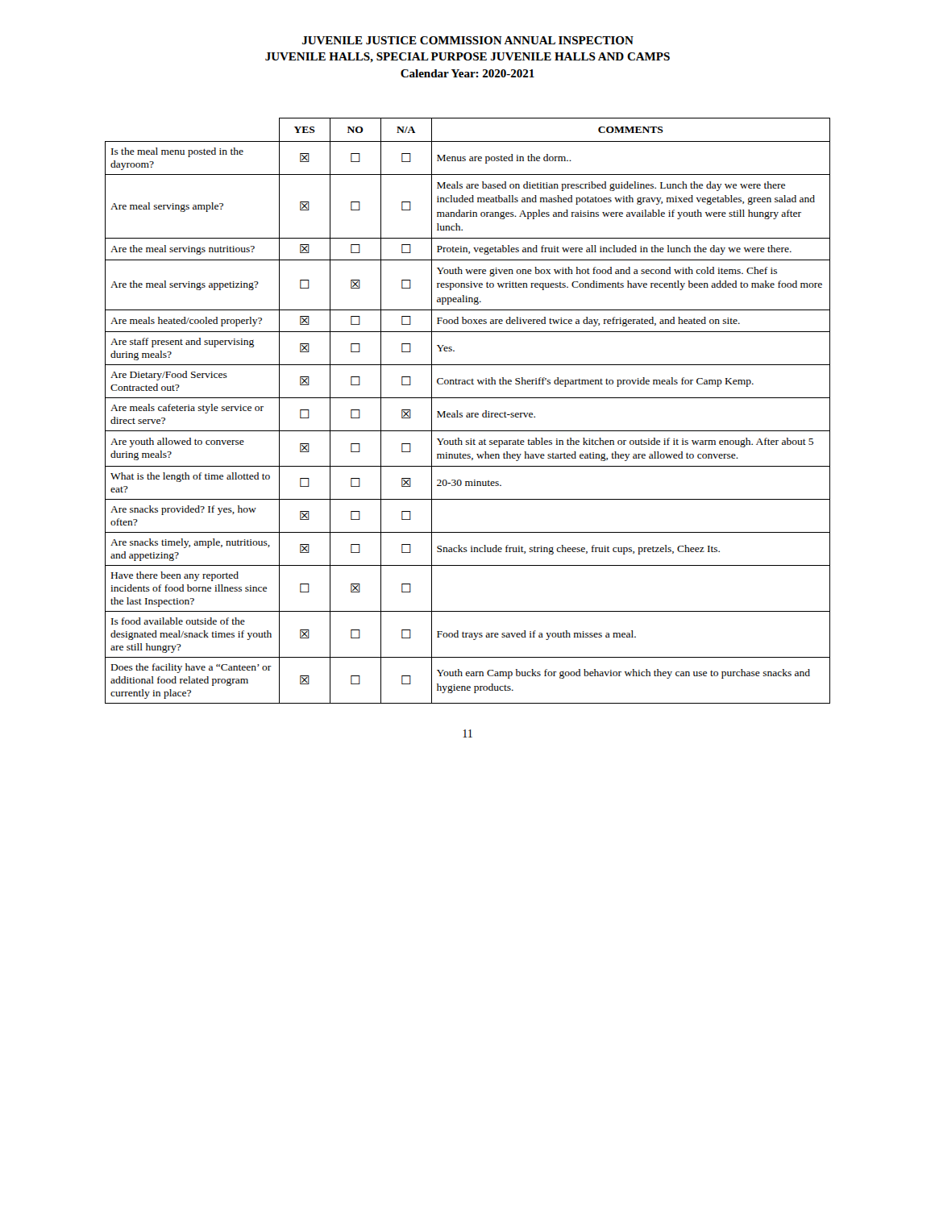JUVENILE JUSTICE COMMISSION ANNUAL INSPECTION JUVENILE HALLS, SPECIAL PURPOSE JUVENILE HALLS AND CAMPS Calendar Year: 2020-2021
| | YES | NO | N/A | COMMENTS |
| --- | --- | --- | --- | --- |
| Is the meal menu posted in the dayroom? | ☒ | ☐ | ☐ | Menus are posted in the dorm.. |
| Are meal servings ample? | ☒ | ☐ | ☐ | Meals are based on dietitian prescribed guidelines. Lunch the day we were there included meatballs and mashed potatoes with gravy, mixed vegetables, green salad and mandarin oranges. Apples and raisins were available if youth were still hungry after lunch. |
| Are the meal servings nutritious? | ☒ | ☐ | ☐ | Protein, vegetables and fruit were all included in the lunch the day we were there. |
| Are the meal servings appetizing? | ☐ | ☒ | ☐ | Youth were given one box with hot food and a second with cold items. Chef is responsive to written requests. Condiments have recently been added to make food more appealing. |
| Are meals heated/cooled properly? | ☒ | ☐ | ☐ | Food boxes are delivered twice a day, refrigerated, and heated on site. |
| Are staff present and supervising during meals? | ☒ | ☐ | ☐ | Yes. |
| Are Dietary/Food Services Contracted out? | ☒ | ☐ | ☐ | Contract with the Sheriff's department to provide meals for Camp Kemp. |
| Are meals cafeteria style service or direct serve? | ☐ | ☐ | ☒ | Meals are direct-serve. |
| Are youth allowed to converse during meals? | ☒ | ☐ | ☐ | Youth sit at separate tables in the kitchen or outside if it is warm enough. After about 5 minutes, when they have started eating, they are allowed to converse. |
| What is the length of time allotted to eat? | ☐ | ☐ | ☒ | 20-30 minutes. |
| Are snacks provided? If yes, how often? | ☒ | ☐ | ☐ | |
| Are snacks timely, ample, nutritious, and appetizing? | ☒ | ☐ | ☐ | Snacks include fruit, string cheese, fruit cups, pretzels, Cheez Its. |
| Have there been any reported incidents of food borne illness since the last Inspection? | ☐ | ☒ | ☐ | |
| Is food available outside of the designated meal/snack times if youth are still hungry? | ☒ | ☐ | ☐ | Food trays are saved if a youth misses a meal. |
| Does the facility have a “Canteen’ or additional food related program currently in place? | ☒ | ☐ | ☐ | Youth earn Camp bucks for good behavior which they can use to purchase snacks and hygiene products. |
11